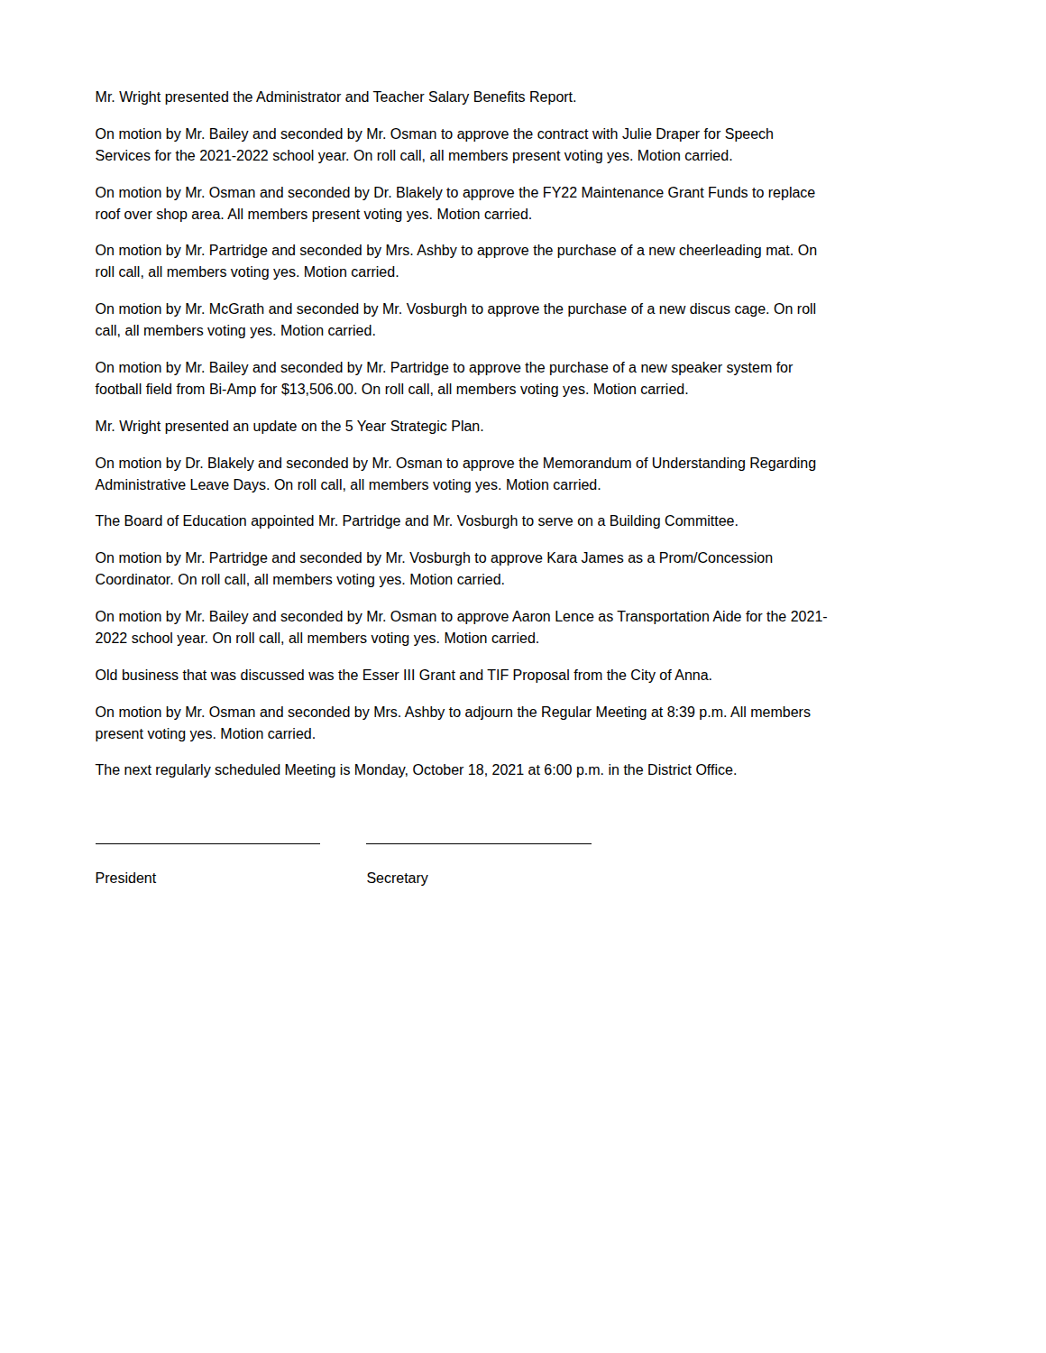Mr. Wright presented the Administrator and Teacher Salary Benefits Report.
On motion by Mr. Bailey and seconded by Mr. Osman to approve the contract with Julie Draper for Speech Services for the 2021-2022 school year. On roll call, all members present voting yes. Motion carried.
On motion by Mr. Osman and seconded by Dr. Blakely to approve the FY22 Maintenance Grant Funds to replace roof over shop area. All members present voting yes. Motion carried.
On motion by Mr. Partridge and seconded by Mrs. Ashby to approve the purchase of a new cheerleading mat. On roll call, all members voting yes. Motion carried.
On motion by Mr. McGrath and seconded by Mr. Vosburgh to approve the purchase of a new discus cage. On roll call, all members voting yes. Motion carried.
On motion by Mr. Bailey and seconded by Mr. Partridge to approve the purchase of a new speaker system for football field from Bi-Amp for $13,506.00. On roll call, all members voting yes. Motion carried.
Mr. Wright presented an update on the 5 Year Strategic Plan.
On motion by Dr. Blakely and seconded by Mr. Osman to approve the Memorandum of Understanding Regarding Administrative Leave Days. On roll call, all members voting yes. Motion carried.
The Board of Education appointed Mr. Partridge and Mr. Vosburgh to serve on a Building Committee.
On motion by Mr. Partridge and seconded by Mr. Vosburgh to approve Kara James as a Prom/Concession Coordinator. On roll call, all members voting yes. Motion carried.
On motion by Mr. Bailey and seconded by Mr. Osman to approve Aaron Lence as Transportation Aide for the 2021-2022 school year. On roll call, all members voting yes. Motion carried.
Old business that was discussed was the Esser III Grant and TIF Proposal from the City of Anna.
On motion by Mr. Osman and seconded by Mrs. Ashby to adjourn the Regular Meeting at 8:39 p.m. All members present voting yes. Motion carried.
The next regularly scheduled Meeting is Monday, October 18, 2021 at 6:00 p.m. in the District Office.
President Secretary